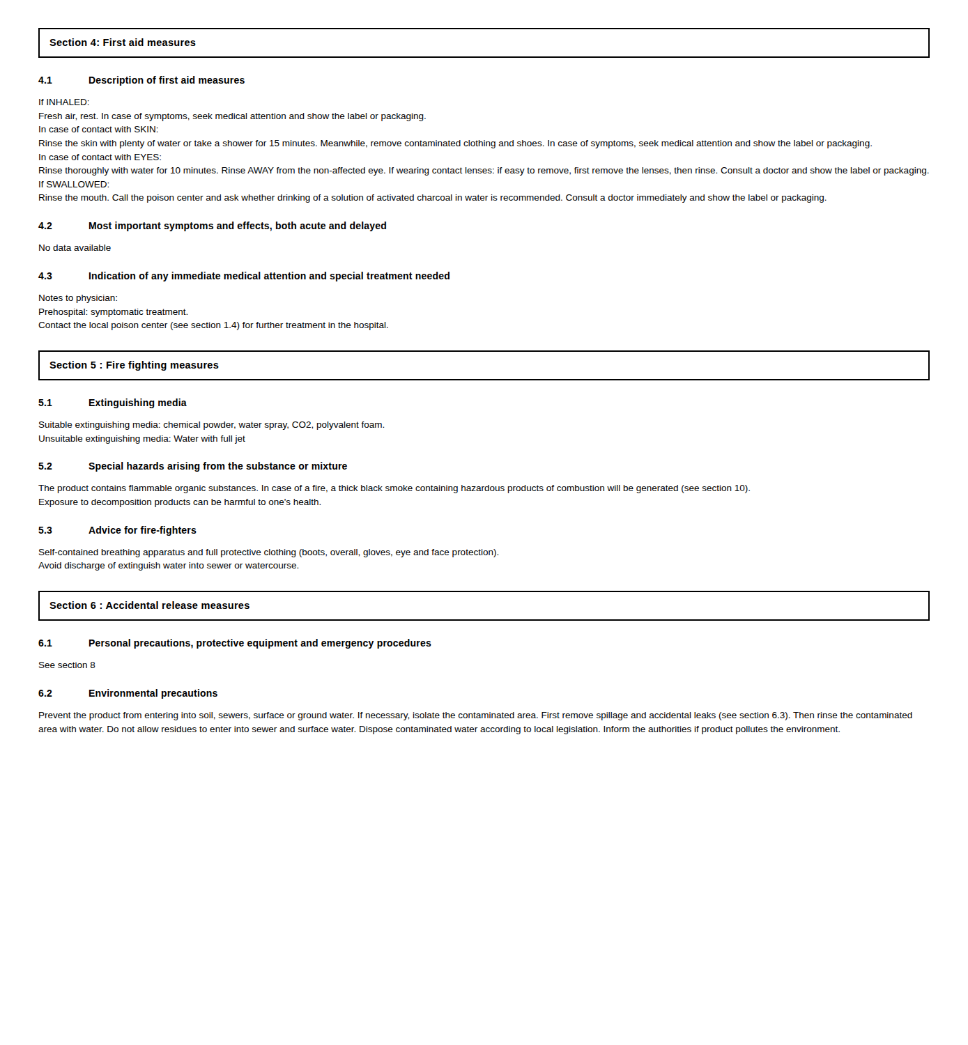Section 4: First aid measures
4.1 Description of first aid measures
If INHALED:
Fresh air, rest. In case of symptoms, seek medical attention and show the label or packaging.
In case of contact with SKIN:
Rinse the skin with plenty of water or take a shower for 15 minutes. Meanwhile, remove contaminated clothing and shoes. In case of symptoms, seek medical attention and show the label or packaging.
In case of contact with EYES:
Rinse thoroughly with water for 10 minutes. Rinse AWAY from the non-affected eye. If wearing contact lenses: if easy to remove, first remove the lenses, then rinse. Consult a doctor and show the label or packaging.
If SWALLOWED:
Rinse the mouth. Call the poison center and ask whether drinking of a solution of activated charcoal in water is recommended. Consult a doctor immediately and show the label or packaging.
4.2 Most important symptoms and effects, both acute and delayed
No data available
4.3 Indication of any immediate medical attention and special treatment needed
Notes to physician:
Prehospital: symptomatic treatment.
Contact the local poison center (see section 1.4) for further treatment in the hospital.
Section 5 : Fire fighting measures
5.1 Extinguishing media
Suitable extinguishing media: chemical powder, water spray, CO2, polyvalent foam.
Unsuitable extinguishing media: Water with full jet
5.2 Special hazards arising from the substance or mixture
The product contains flammable organic substances. In case of a fire, a thick black smoke containing hazardous products of combustion will be generated (see section 10).
Exposure to decomposition products can be harmful to one's health.
5.3 Advice for fire-fighters
Self-contained breathing apparatus and full protective clothing (boots, overall, gloves, eye and face protection).
Avoid discharge of extinguish water into sewer or watercourse.
Section 6 : Accidental release measures
6.1 Personal precautions, protective equipment and emergency procedures
See section 8
6.2 Environmental precautions
Prevent the product from entering into soil, sewers, surface or ground water. If necessary, isolate the contaminated area. First remove spillage and accidental leaks (see section 6.3). Then rinse the contaminated area with water. Do not allow residues to enter into sewer and surface water. Dispose contaminated water according to local legislation. Inform the authorities if product pollutes the environment.